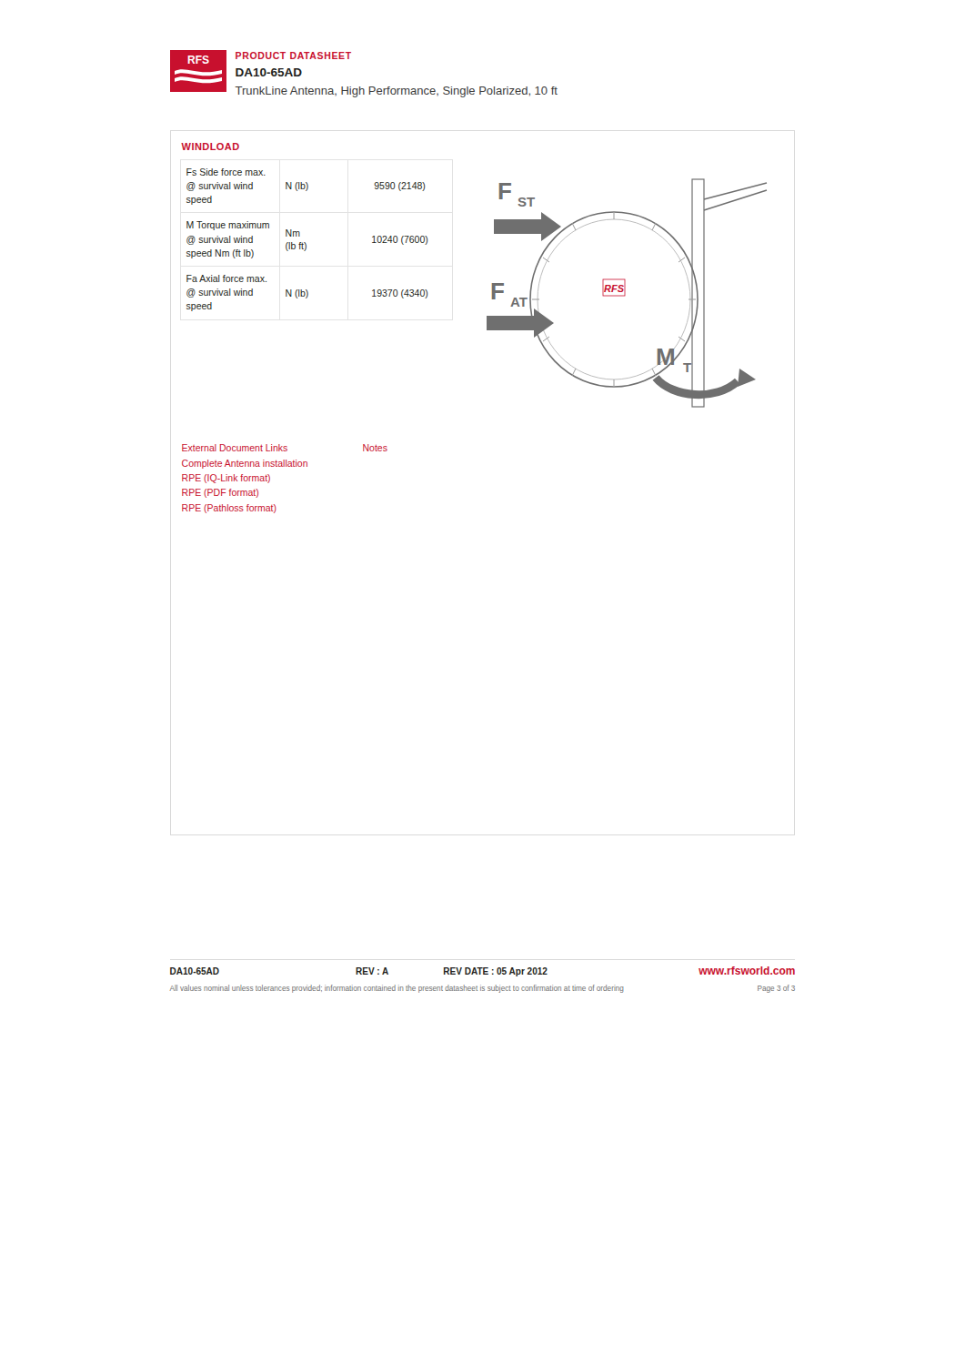RFS
PRODUCT DATASHEET
DA10-65AD
TrunkLine Antenna, High Performance, Single Polarized, 10 ft
WINDLOAD
| Fs Side force max. @ survival wind speed | N (lb) | 9590 (2148) |
| M Torque maximum @ survival wind speed Nm (ft lb) | Nm (lb ft) | 10240 (7600) |
| Fa Axial force max. @ survival wind speed | N (lb) | 19370 (4340) |
RFS F ST F AT M T
External Document Links
Complete Antenna installation RPE (IQ-Link format) RPE (PDF format) RPE (Pathloss format)
Notes
DA10-65AD REV : A REV DATE : 05 Apr 2012 www.rfsworld.com
All values nominal unless tolerances provided; information contained in the present datasheet is subject to confirmation at time of ordering
Page 3 of 3